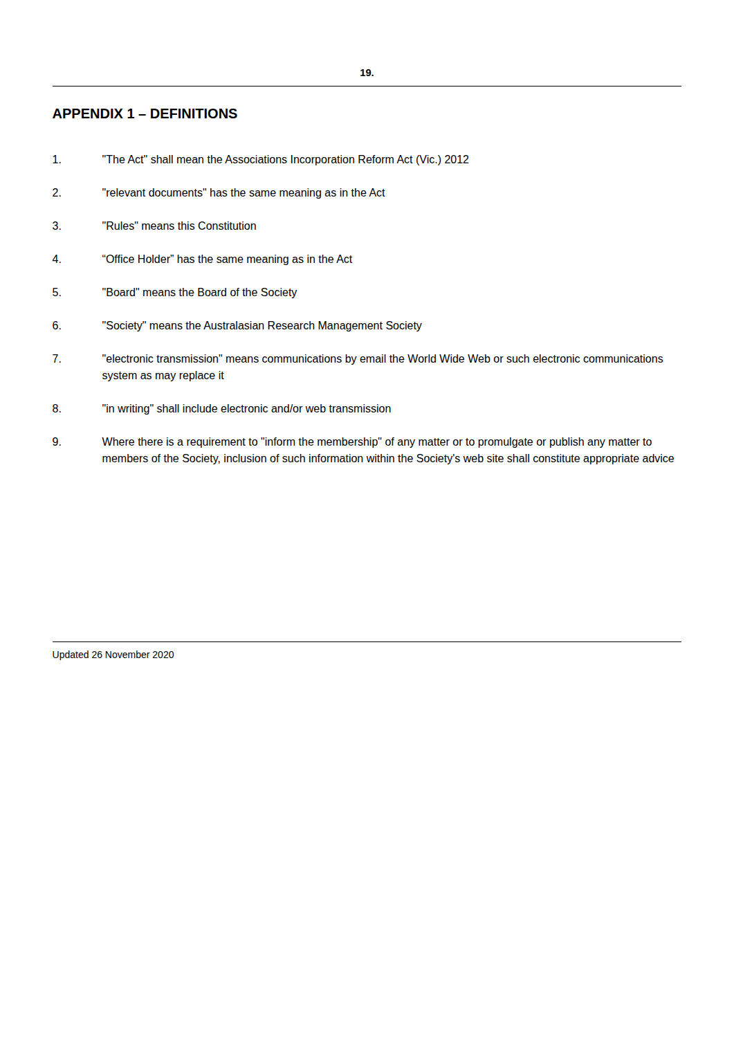19.
APPENDIX 1 – DEFINITIONS
"The Act" shall mean the Associations Incorporation Reform Act (Vic.) 2012
"relevant documents" has the same meaning as in the Act
"Rules" means this Constitution
“Office Holder” has the same meaning as in the Act
"Board" means the Board of the Society
"Society" means the Australasian Research Management Society
"electronic transmission" means communications by email the World Wide Web or such electronic communications system as may replace it
"in writing" shall include electronic and/or web transmission
Where there is a requirement to "inform the membership" of any matter or to promulgate or publish any matter to members of the Society, inclusion of such information within the Society's web site shall constitute appropriate advice
Updated 26 November 2020